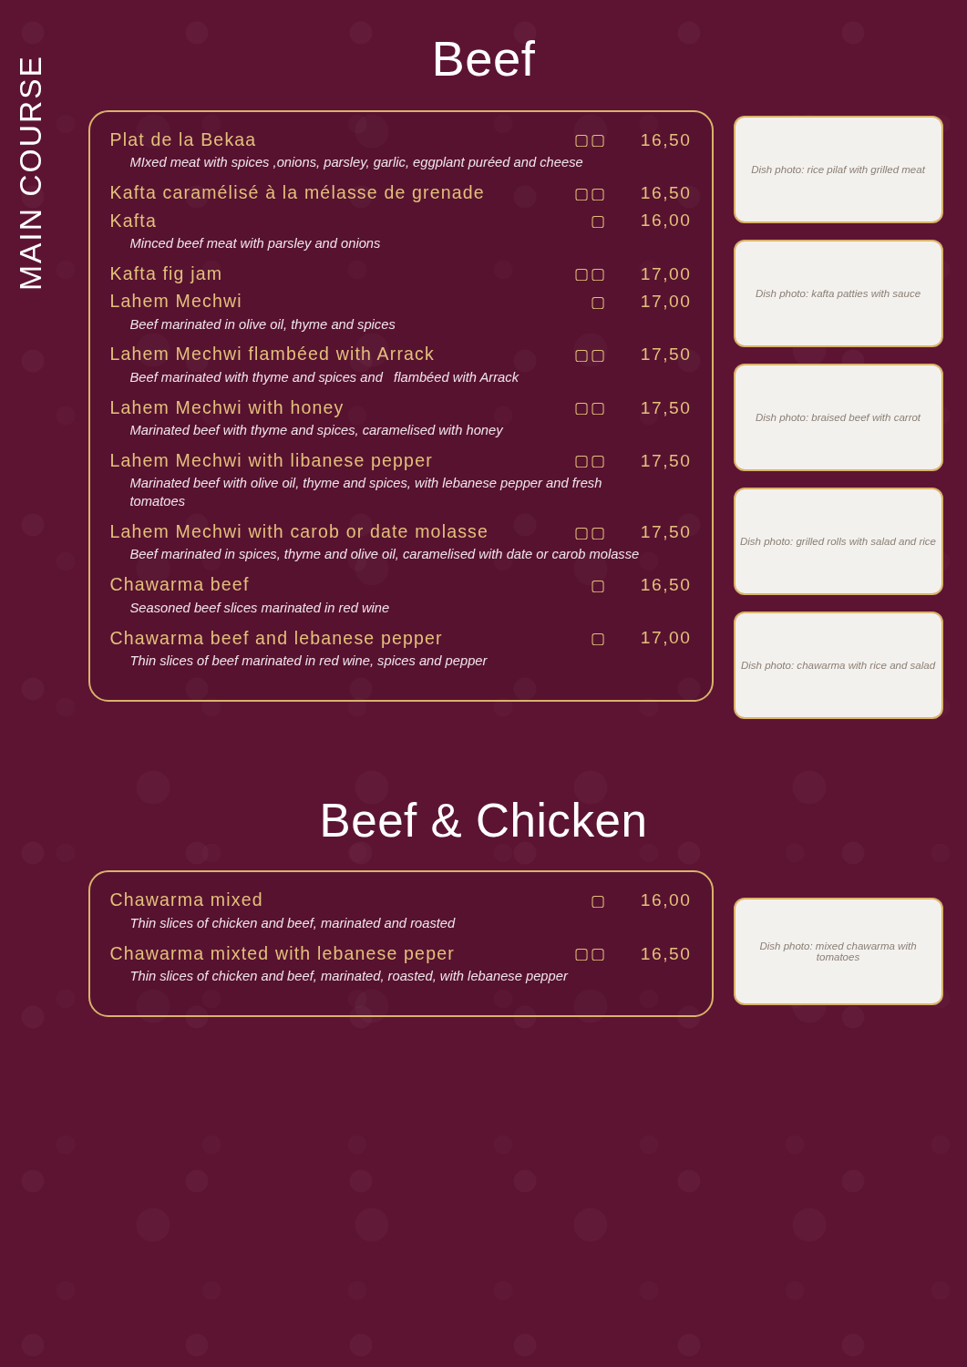MAIN COURSE
Beef
Plat de la Bekaa
▢▢
16,50
MIxed meat with spices ,onions, parsley, garlic, eggplant puréed and cheese
Kafta caramélisé à la mélasse de grenade
▢▢
16,50
Kafta
▢
16,00
Minced beef meat with parsley and onions
Kafta fig jam
▢▢
17,00
Lahem Mechwi
▢
17,00
Beef marinated in olive oil, thyme and spices
Lahem Mechwi flambéed with Arrack
▢▢
17,50
Beef marinated with thyme and spices and flambéed with Arrack
Lahem Mechwi with honey
▢▢
17,50
Marinated beef with thyme and spices, caramelised with honey
Lahem Mechwi with libanese pepper
▢▢
17,50
Marinated beef with olive oil, thyme and spices, with lebanese pepper and fresh tomatoes
Lahem Mechwi with carob or date molasse
▢▢
17,50
Beef marinated in spices, thyme and olive oil, caramelised with date or carob molasse
Chawarma beef
▢
16,50
Seasoned beef slices marinated in red wine
Chawarma beef and lebanese pepper
▢
17,00
Thin slices of beef marinated in red wine, spices and pepper
Dish photo: rice pilaf with grilled meat
Dish photo: kafta patties with sauce
Dish photo: braised beef with carrot
Dish photo: grilled rolls with salad and rice
Dish photo: chawarma with rice and salad
Beef & Chicken
Chawarma mixed
▢
16,00
Thin slices of chicken and beef, marinated and roasted
Chawarma mixted with lebanese peper
▢▢
16,50
Thin slices of chicken and beef, marinated, roasted, with lebanese pepper
Dish photo: mixed chawarma with tomatoes